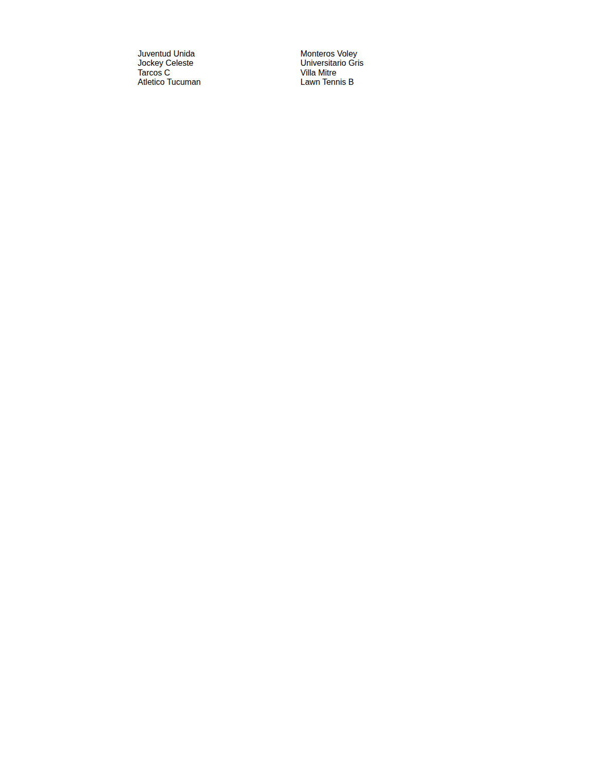| Juventud Unida | Monteros Voley |
| Jockey Celeste | Universitario Gris |
| Tarcos C | Villa Mitre |
| Atletico Tucuman | Lawn Tennis B |